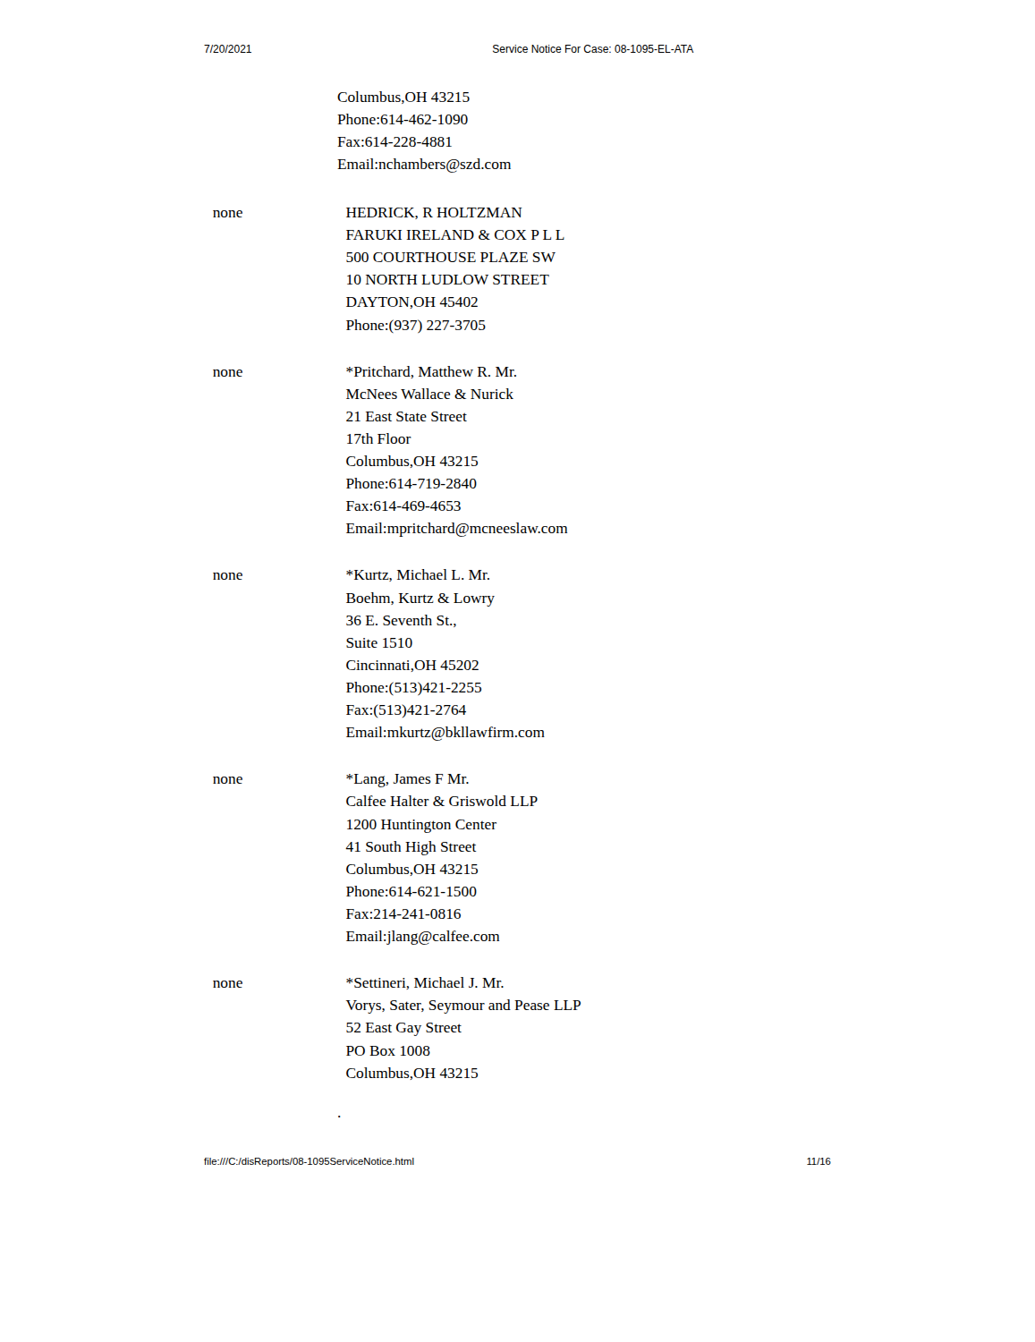7/20/2021
Service Notice For Case: 08-1095-EL-ATA
Columbus,OH 43215
Phone:614-462-1090
Fax:614-228-4881
Email:nchambers@szd.com
none
HEDRICK, R HOLTZMAN
FARUKI IRELAND & COX P L L
500 COURTHOUSE PLAZE SW
10 NORTH LUDLOW STREET
DAYTON,OH 45402
Phone:(937) 227-3705
none
*Pritchard, Matthew R. Mr.
McNees Wallace & Nurick
21 East State Street
17th Floor
Columbus,OH 43215
Phone:614-719-2840
Fax:614-469-4653
Email:mpritchard@mcneeslaw.com
none
*Kurtz, Michael L. Mr.
Boehm, Kurtz & Lowry
36 E. Seventh St.,
Suite 1510
Cincinnati,OH 45202
Phone:(513)421-2255
Fax:(513)421-2764
Email:mkurtz@bkllawfirm.com
none
*Lang, James F Mr.
Calfee Halter & Griswold LLP
1200 Huntington Center
41 South High Street
Columbus,OH 43215
Phone:614-621-1500
Fax:214-241-0816
Email:jlang@calfee.com
none
*Settineri, Michael J. Mr.
Vorys, Sater, Seymour and Pease LLP
52 East Gay Street
PO Box 1008
Columbus,OH 43215
.
file:///C:/disReports/08-1095ServiceNotice.html
11/16